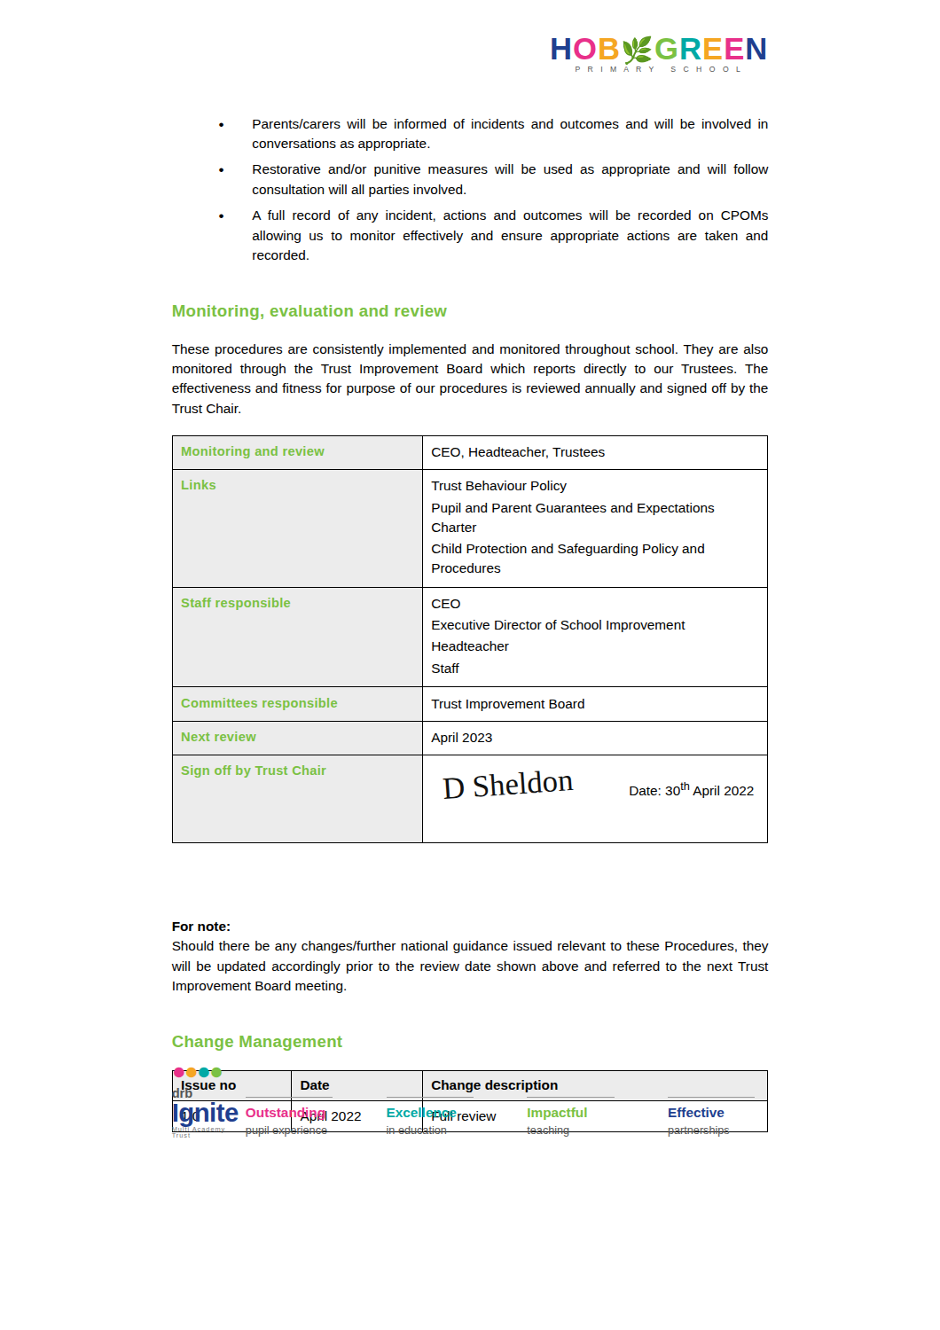HOB🌿GREEN
P R I M A R Y S C H O O L
Parents/carers will be informed of incidents and outcomes and will be involved in conversations as appropriate.
Restorative and/or punitive measures will be used as appropriate and will follow consultation will all parties involved.
A full record of any incident, actions and outcomes will be recorded on CPOMs allowing us to monitor effectively and ensure appropriate actions are taken and recorded.
Monitoring, evaluation and review
These procedures are consistently implemented and monitored throughout school. They are also monitored through the Trust Improvement Board which reports directly to our Trustees. The effectiveness and fitness for purpose of our procedures is reviewed annually and signed off by the Trust Chair.
| Monitoring and review | CEO, Headteacher, Trustees |
| Links | Trust Behaviour Policy Pupil and Parent Guarantees and Expectations Charter Child Protection and Safeguarding Policy and Procedures |
| Staff responsible | CEO Executive Director of School Improvement Headteacher Staff |
| Committees responsible | Trust Improvement Board |
| Next review | April 2023 |
| Sign off by Trust Chair | D Sheldon Date: 30 th April 2022 |
For note:
Should there be any changes/further national guidance issued relevant to these Procedures, they will be updated accordingly prior to the review date shown above and referred to the next Trust Improvement Board meeting.
Change Management
| Issue no | Date | Change description |
| --- | --- | --- |
| 1.0 | April 2022 | Full review |
●●●●
drb
Ignite
Multi Academy Trust
Outstanding
pupil experience
Excellence
in education
Impactful
teaching
Effective
partnerships